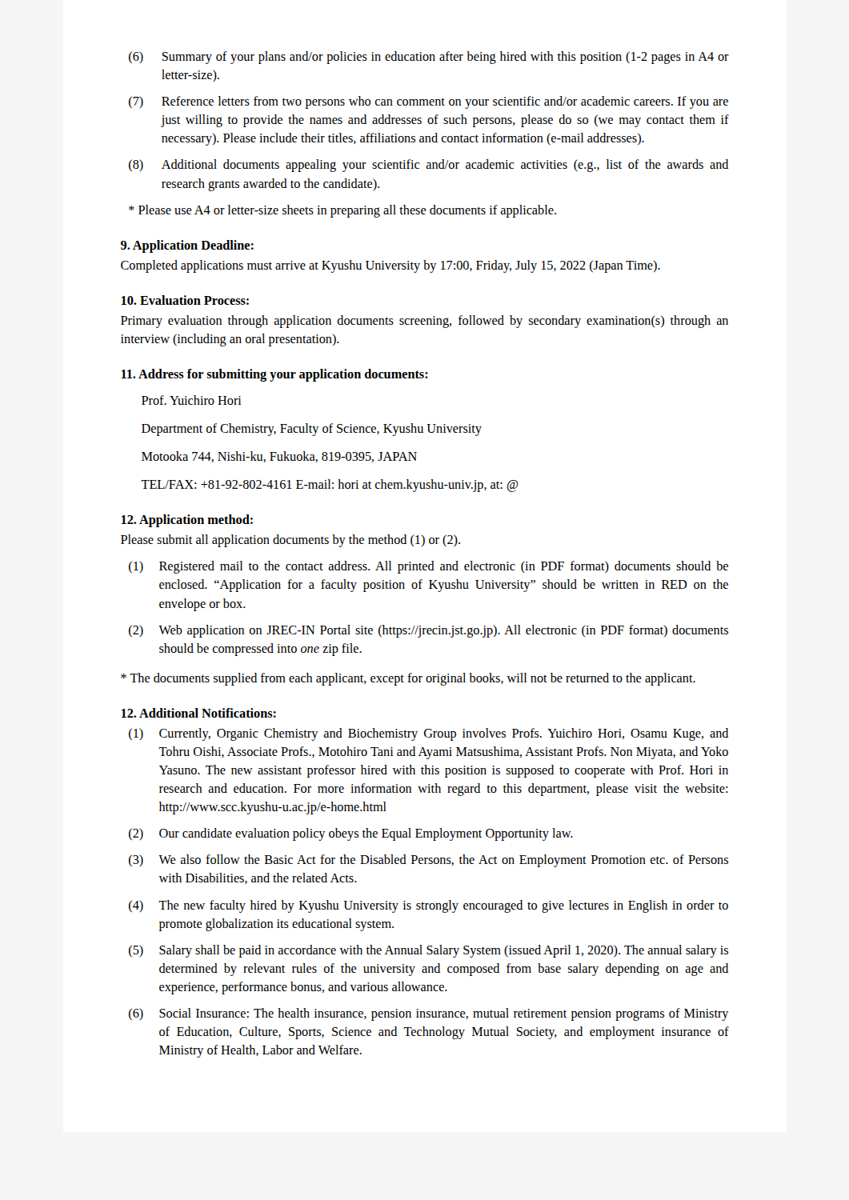(6) Summary of your plans and/or policies in education after being hired with this position (1-2 pages in A4 or letter-size).
(7) Reference letters from two persons who can comment on your scientific and/or academic careers. If you are just willing to provide the names and addresses of such persons, please do so (we may contact them if necessary). Please include their titles, affiliations and contact information (e-mail addresses).
(8) Additional documents appealing your scientific and/or academic activities (e.g., list of the awards and research grants awarded to the candidate).
* Please use A4 or letter-size sheets in preparing all these documents if applicable.
9. Application Deadline:
Completed applications must arrive at Kyushu University by 17:00, Friday, July 15, 2022 (Japan Time).
10. Evaluation Process:
Primary evaluation through application documents screening, followed by secondary examination(s) through an interview (including an oral presentation).
11. Address for submitting your application documents:
Prof. Yuichiro Hori
Department of Chemistry, Faculty of Science, Kyushu University
Motooka 744, Nishi-ku, Fukuoka, 819-0395, JAPAN
TEL/FAX: +81-92-802-4161 E-mail: hori at chem.kyushu-univ.jp, at: @
12. Application method:
Please submit all application documents by the method (1) or (2).
(1) Registered mail to the contact address. All printed and electronic (in PDF format) documents should be enclosed. “Application for a faculty position of Kyushu University” should be written in RED on the envelope or box.
(2) Web application on JREC-IN Portal site (https://jrecin.jst.go.jp). All electronic (in PDF format) documents should be compressed into one zip file.
* The documents supplied from each applicant, except for original books, will not be returned to the applicant.
12. Additional Notifications:
(1) Currently, Organic Chemistry and Biochemistry Group involves Profs. Yuichiro Hori, Osamu Kuge, and Tohru Oishi, Associate Profs., Motohiro Tani and Ayami Matsushima, Assistant Profs. Non Miyata, and Yoko Yasuno. The new assistant professor hired with this position is supposed to cooperate with Prof. Hori in research and education. For more information with regard to this department, please visit the website: http://www.scc.kyushu-u.ac.jp/e-home.html
(2) Our candidate evaluation policy obeys the Equal Employment Opportunity law.
(3) We also follow the Basic Act for the Disabled Persons, the Act on Employment Promotion etc. of Persons with Disabilities, and the related Acts.
(4) The new faculty hired by Kyushu University is strongly encouraged to give lectures in English in order to promote globalization its educational system.
(5) Salary shall be paid in accordance with the Annual Salary System (issued April 1, 2020). The annual salary is determined by relevant rules of the university and composed from base salary depending on age and experience, performance bonus, and various allowance.
(6) Social Insurance: The health insurance, pension insurance, mutual retirement pension programs of Ministry of Education, Culture, Sports, Science and Technology Mutual Society, and employment insurance of Ministry of Health, Labor and Welfare.